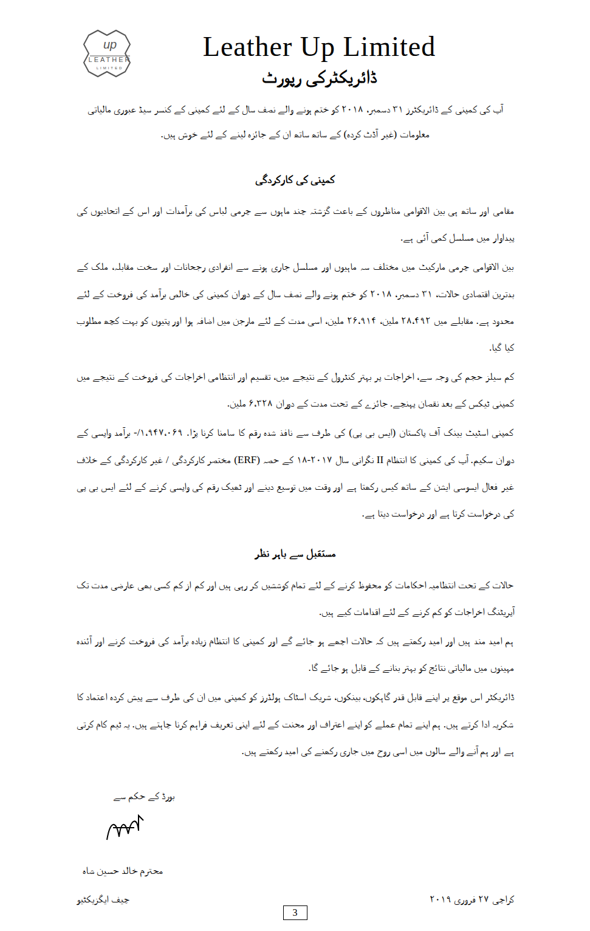up LEATHER LIMITED
Leather Up Limited
ڈائریکٹرکی رپورٹ
آپ کی کمپنی کے ڈائریکٹرز ۳۱ دسمبر، ۲۰۱۸ کو ختم ہونے والے نصف سال کے لئے کمپنی کے کنسر سیڈ عبوری مالیاتی معلومات (غیر آڈٹ کردہ) کے ساتھ ساتھ ان کے جائزہ لینے کے لئے خوش ہیں.
کمپنی کی کارکردگی
مقامی اور ساتھ ہی بین الاقوامی مناظروں کے باعث گزشتہ چند ماہوں سے چرمی لباس کی برآمدات اور اس کے اتحادیوں کی پیداوار میں مسلسل کمی آئی ہے.
بین الاقوامی چرمی مارکیٹ میں مختلف سہ ماہیوں اور مسلسل جاری ہونے سے انفرادی رجحانات اور سخت مقابلہ، ملک کے بدترین اقتصادی حالات، ۳۱ دسمبر، ۲۰۱۸ کو ختم ہونے والے نصف سال کے دوران کمپنی کی خالص برآمد کی فروخت کے لئے محدود ہے. مقابلے میں ۲۸،۴۹۲ ملین، ۲۶،۹۱۴ ملین، اسی مدت کے لئے مارجن میں اضافہ ہوا اور پتیوں کو بہت کچھ مطلوب کیا گیا.
کم سیلز حجم کی وجہ سے، اخراجات پر بہتر کنٹرول کے نتیجے میں، تقسیم اور انتظامی اخراجات کی فروخت کے نتیجے میں کمپنی ٹیکس کے بعد نقصان پہنچے. جائزے کے تحت مدت کے دوران ۶،۳۲۸ ملین.
کمپنی اسٹیٹ بینک آف پاکستان (ایس بی پی) کی طرف سے نافذ شدہ رقم کا سامنا کرنا پڑا. ۱،۹۴۷،۰۶۹/- برآمد واپسی کے دوران سکیم. آپ کی کمپنی کا انتظام II نگرانی سال ۲۰۱۷-۱۸ کے حصہ (ERF) مختصر کارکردگی / غیر کارکردگی کے خلاف غیر فعال ایسوسی ایشن کے ساتھ کیس رکھتا ہے اور وقت میں توسیع دینے اور ٹھیک رقم کی واپسی کرنے کے لئے ایس بی پی کی درخواست کرتا ہے اور درخواست دیتا ہے.
مستقبل سے باہر نظر
حالات کے تحت انتظامیہ احکامات کو محفوظ کرنے کے لئے تمام کوششیں کر رہی ہیں اور کم از کم کسی بھی عارضی مدت تک آپریٹنگ اخراجات کو کم کرنے کے لئے اقدامات کیے ہیں.
ہم امید مند ہیں اور امید رکھتے ہیں کہ حالات اچھے ہو جائے گے اور کمپنی کا انتظام زیادہ برآمد کی فروخت کرنے اور آئندہ مہینوں میں مالیاتی نتائج کو بہتر بنانے کے قابل ہو جائے گا.
ڈائریکٹر اس موقع پر اپنے قابل قدر گاہکوں، بینکوں، شریک اسٹاک ہولڈرز کو کمپنی میں ان کی طرف سے پیش کردہ اعتماد کا شکریہ ادا کرتے ہیں. ہم اپنے تمام عملے کو اپنے اعتراف اور محنت کے لئے اپنی تعریف فراہم کرنا چاہتے ہیں. یہ ٹیم کام کرتی ہے اور ہم آنے والے سالوں میں اسی روح میں جاری رکھنے کی امید رکھتے ہیں.
بورڈ کے حکم سے
محترم خالد حسین شاہ
کراچی ۲۷ فروری ۲۰۱۹ چیف ایگزیکٹیو
3